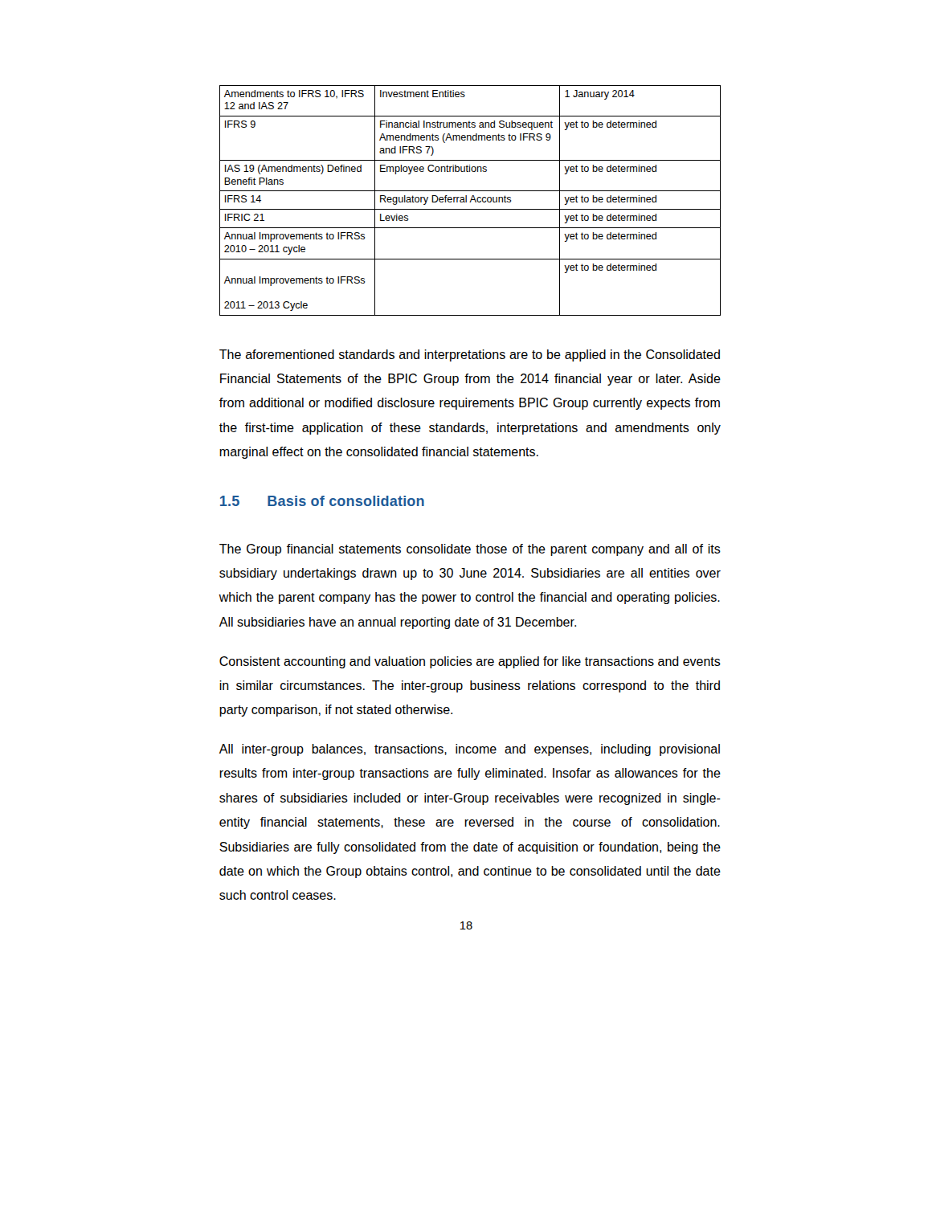| Amendments to IFRS 10, IFRS 12 and IAS 27 | Investment Entities | 1 January 2014 |
| IFRS 9 | Financial Instruments and Subsequent Amendments (Amendments to IFRS 9 and IFRS 7) | yet to be determined |
| IAS 19 (Amendments) Defined Benefit Plans | Employee Contributions | yet to be determined |
| IFRS 14 | Regulatory Deferral Accounts | yet to be determined |
| IFRIC 21 | Levies | yet to be determined |
| Annual Improvements to IFRSs 2010 – 2011 cycle | | yet to be determined |
| Annual Improvements to IFRSs 2011 – 2013 Cycle | | yet to be determined |
The aforementioned standards and interpretations are to be applied in the Consolidated Financial Statements of the BPIC Group from the 2014 financial year or later. Aside from additional or modified disclosure requirements BPIC Group currently expects from the first-time application of these standards, interpretations and amendments only marginal effect on the consolidated financial statements.
1.5 Basis of consolidation
The Group financial statements consolidate those of the parent company and all of its subsidiary undertakings drawn up to 30 June 2014. Subsidiaries are all entities over which the parent company has the power to control the financial and operating policies. All subsidiaries have an annual reporting date of 31 December.
Consistent accounting and valuation policies are applied for like transactions and events in similar circumstances. The inter-group business relations correspond to the third party comparison, if not stated otherwise.
All inter-group balances, transactions, income and expenses, including provisional results from inter-group transactions are fully eliminated. Insofar as allowances for the shares of subsidiaries included or inter-Group receivables were recognized in single-entity financial statements, these are reversed in the course of consolidation. Subsidiaries are fully consolidated from the date of acquisition or foundation, being the date on which the Group obtains control, and continue to be consolidated until the date such control ceases.
18